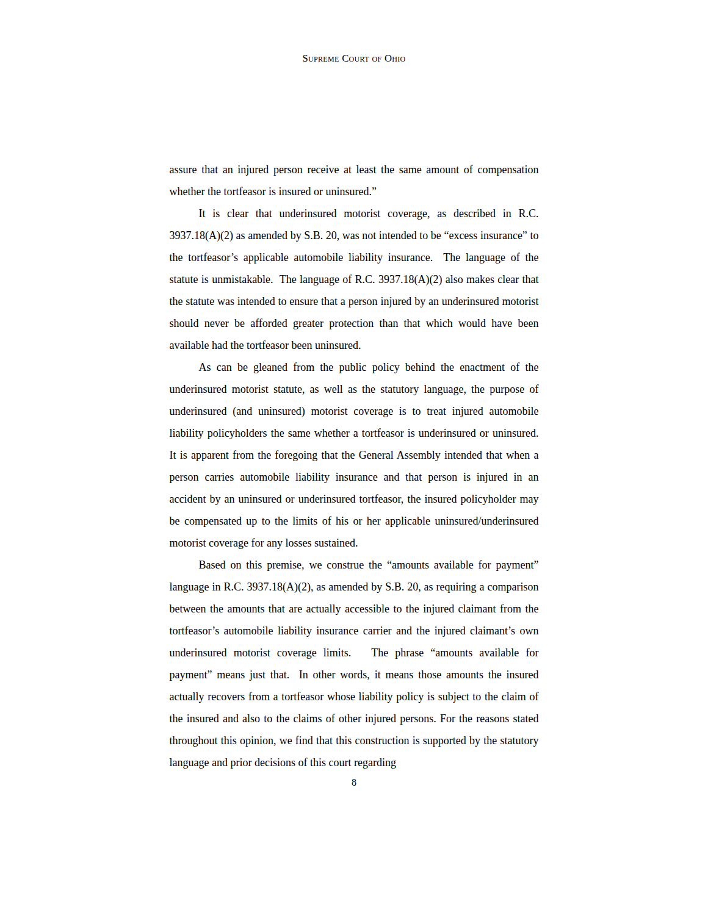Supreme Court of Ohio
assure that an injured person receive at least the same amount of compensation whether the tortfeasor is insured or uninsured.”
It is clear that underinsured motorist coverage, as described in R.C. 3937.18(A)(2) as amended by S.B. 20, was not intended to be “excess insurance” to the tortfeasor’s applicable automobile liability insurance. The language of the statute is unmistakable. The language of R.C. 3937.18(A)(2) also makes clear that the statute was intended to ensure that a person injured by an underinsured motorist should never be afforded greater protection than that which would have been available had the tortfeasor been uninsured.
As can be gleaned from the public policy behind the enactment of the underinsured motorist statute, as well as the statutory language, the purpose of underinsured (and uninsured) motorist coverage is to treat injured automobile liability policyholders the same whether a tortfeasor is underinsured or uninsured. It is apparent from the foregoing that the General Assembly intended that when a person carries automobile liability insurance and that person is injured in an accident by an uninsured or underinsured tortfeasor, the insured policyholder may be compensated up to the limits of his or her applicable uninsured/underinsured motorist coverage for any losses sustained.
Based on this premise, we construe the “amounts available for payment” language in R.C. 3937.18(A)(2), as amended by S.B. 20, as requiring a comparison between the amounts that are actually accessible to the injured claimant from the tortfeasor’s automobile liability insurance carrier and the injured claimant’s own underinsured motorist coverage limits. The phrase “amounts available for payment” means just that. In other words, it means those amounts the insured actually recovers from a tortfeasor whose liability policy is subject to the claim of the insured and also to the claims of other injured persons. For the reasons stated throughout this opinion, we find that this construction is supported by the statutory language and prior decisions of this court regarding
8